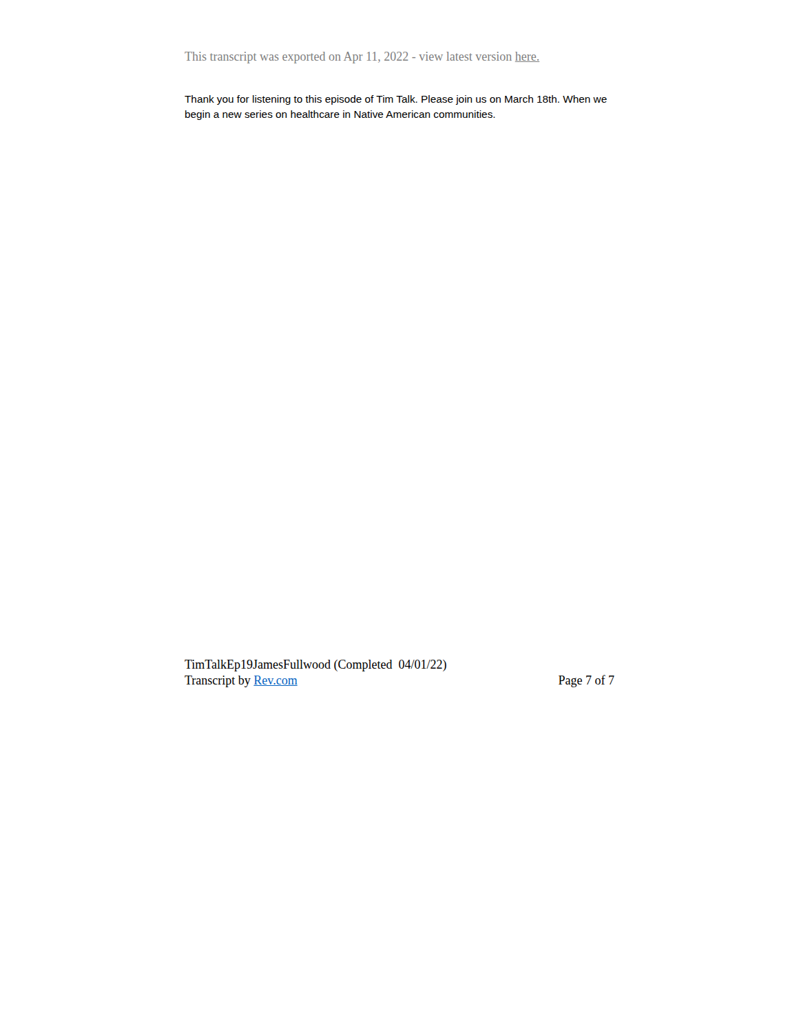This transcript was exported on Apr 11, 2022 - view latest version here.
Thank you for listening to this episode of Tim Talk. Please join us on March 18th. When we begin a new series on healthcare in Native American communities.
TimTalkEp19JamesFullwood (Completed 04/01/22)
Transcript by Rev.com
Page 7 of 7